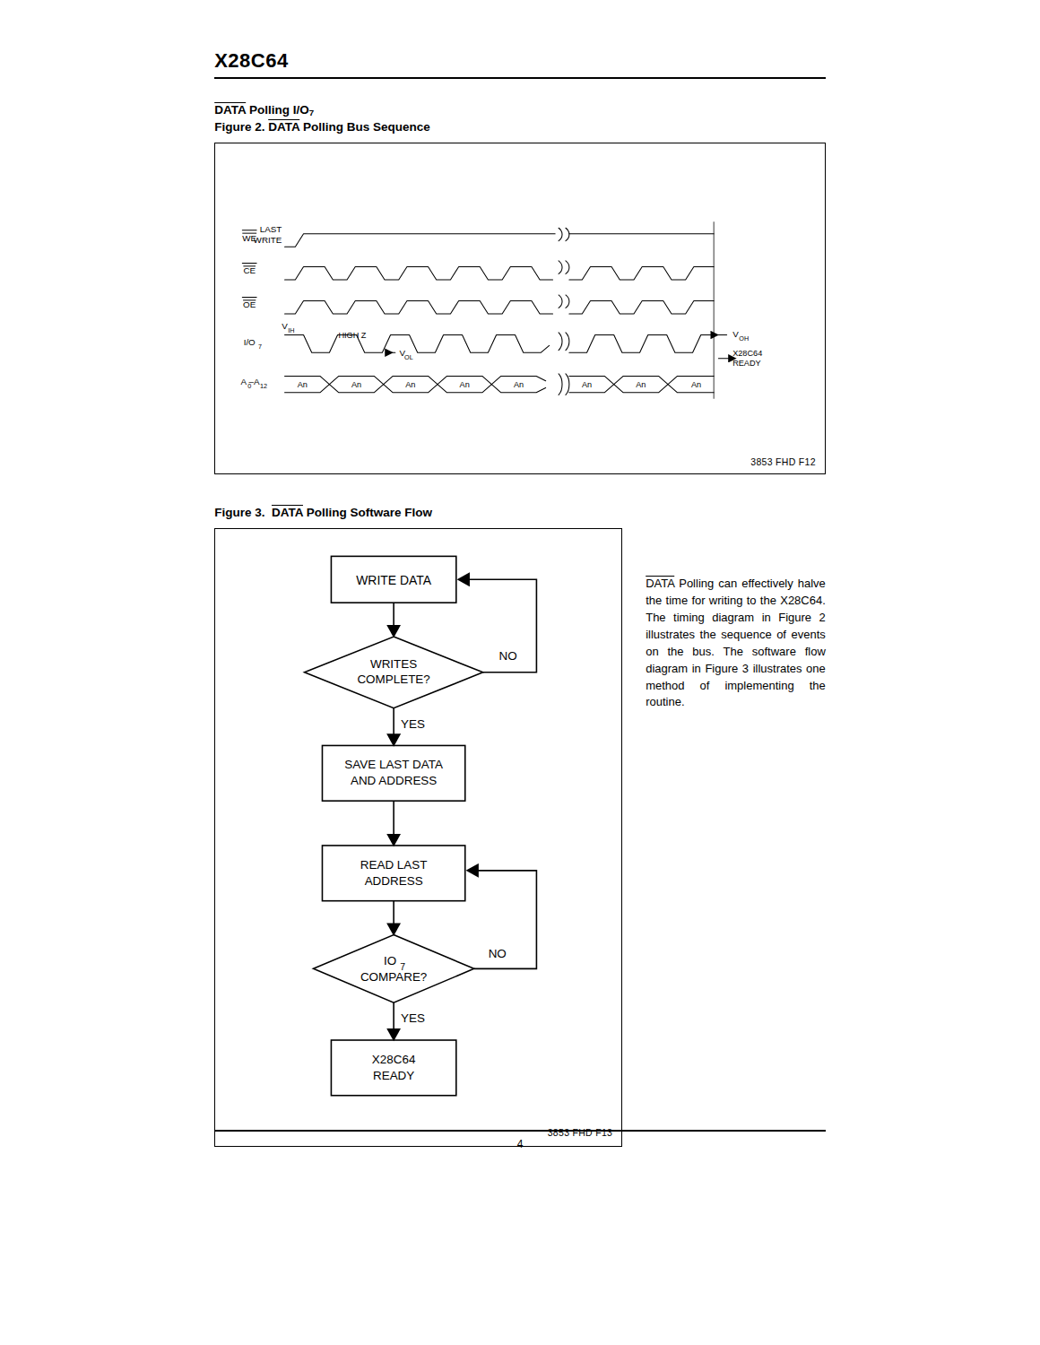X28C64
DATA Polling I/O7
Figure 2. DATA Polling Bus Sequence
LAST WRITE WE CE OE I/O 7 V IH HIGH Z V OL V OH X28C64 READY A 0 –A 12 An An An An An An An An
3853 FHD F12
Figure 3. DATA Polling Software Flow
WRITE DATA WRITES COMPLETE? NO YES SAVE LAST DATA AND ADDRESS READ LAST ADDRESS IO 7 COMPARE? NO YES X28C64 READY
3853 FHD F13
DATA Polling can effectively halve the time for writing to the X28C64. The timing diagram in Figure 2 illustrates the sequence of events on the bus. The software flow diagram in Figure 3 illustrates one method of implementing the routine.
4